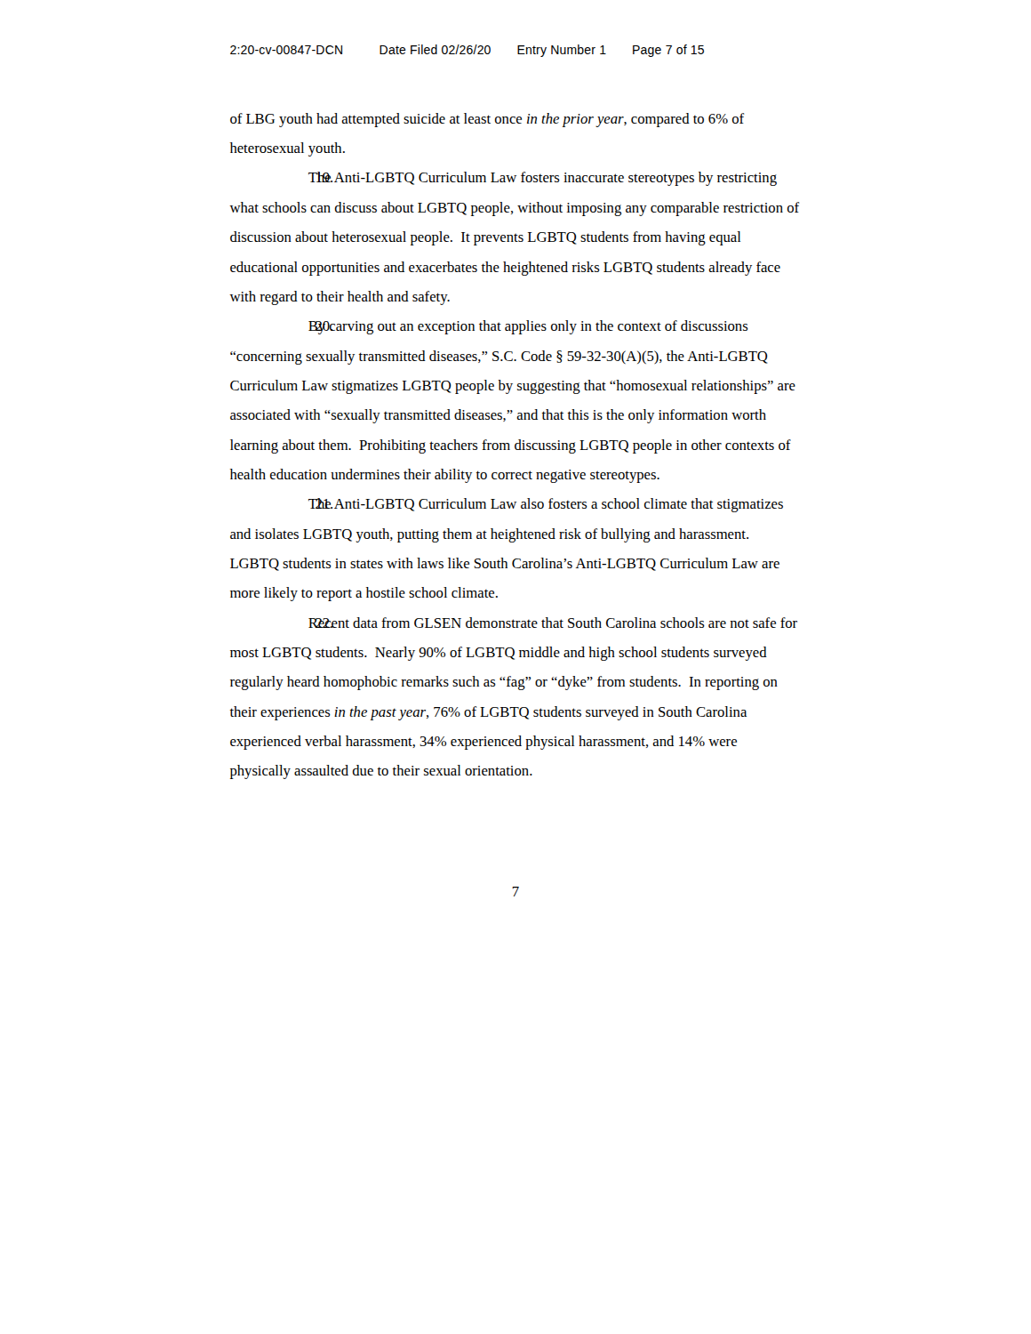2:20-cv-00847-DCN Date Filed 02/26/20 Entry Number 1 Page 7 of 15
of LBG youth had attempted suicide at least once in the prior year, compared to 6% of heterosexual youth.
19. The Anti-LGBTQ Curriculum Law fosters inaccurate stereotypes by restricting what schools can discuss about LGBTQ people, without imposing any comparable restriction of discussion about heterosexual people. It prevents LGBTQ students from having equal educational opportunities and exacerbates the heightened risks LGBTQ students already face with regard to their health and safety.
20. By carving out an exception that applies only in the context of discussions “concerning sexually transmitted diseases,” S.C. Code § 59-32-30(A)(5), the Anti-LGBTQ Curriculum Law stigmatizes LGBTQ people by suggesting that “homosexual relationships” are associated with “sexually transmitted diseases,” and that this is the only information worth learning about them. Prohibiting teachers from discussing LGBTQ people in other contexts of health education undermines their ability to correct negative stereotypes.
21. The Anti-LGBTQ Curriculum Law also fosters a school climate that stigmatizes and isolates LGBTQ youth, putting them at heightened risk of bullying and harassment. LGBTQ students in states with laws like South Carolina’s Anti-LGBTQ Curriculum Law are more likely to report a hostile school climate.
22. Recent data from GLSEN demonstrate that South Carolina schools are not safe for most LGBTQ students. Nearly 90% of LGBTQ middle and high school students surveyed regularly heard homophobic remarks such as “fag” or “dyke” from students. In reporting on their experiences in the past year, 76% of LGBTQ students surveyed in South Carolina experienced verbal harassment, 34% experienced physical harassment, and 14% were physically assaulted due to their sexual orientation.
7